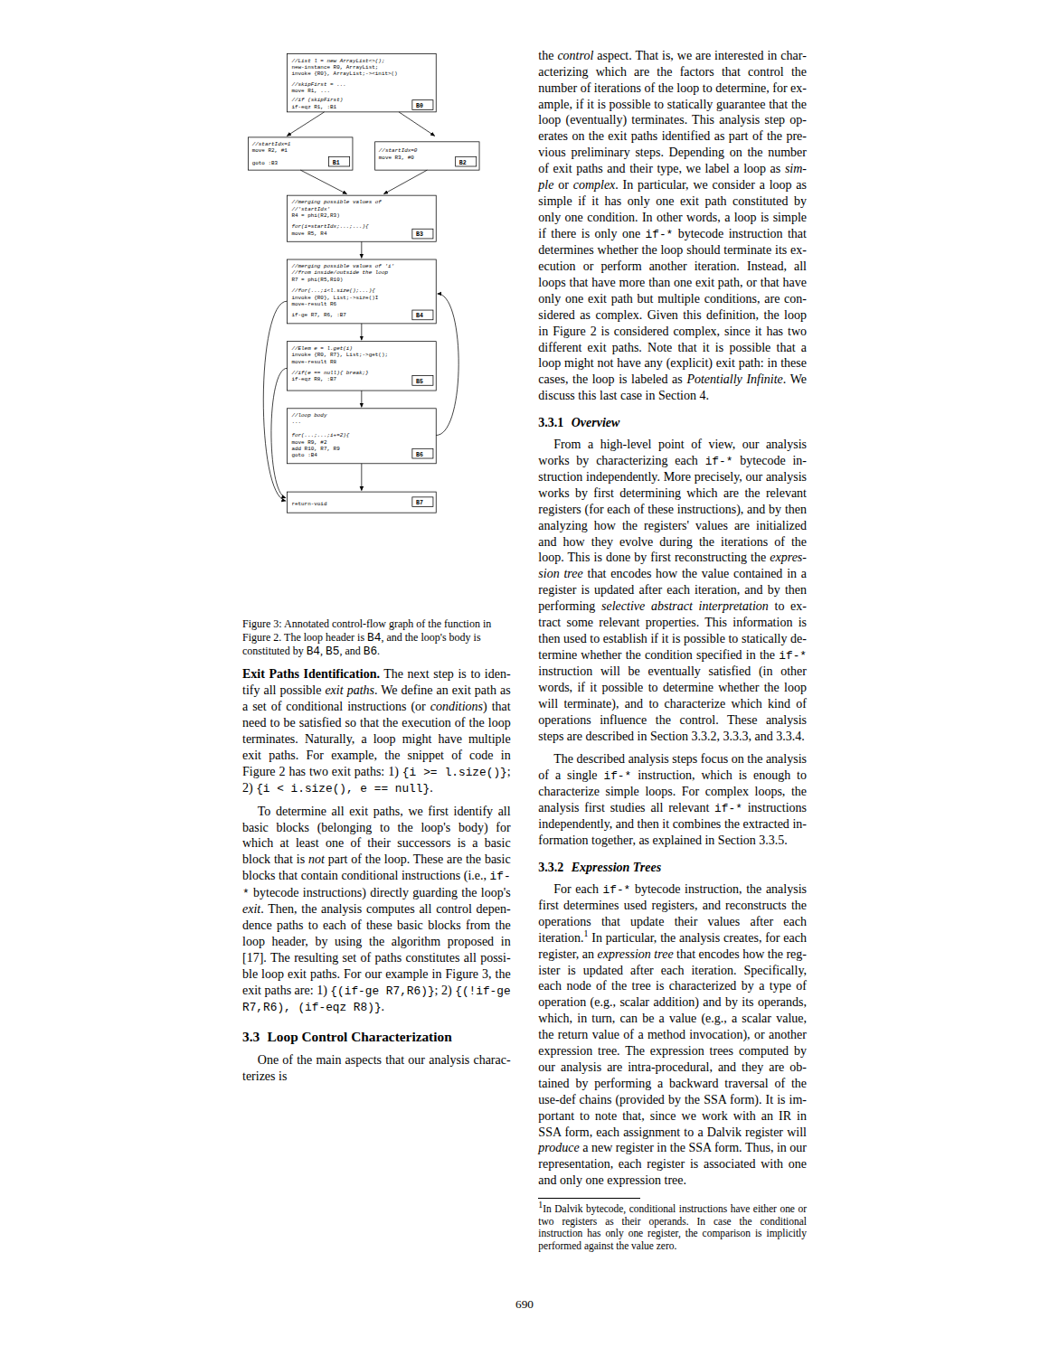//List l = new ArrayList<>(); new-instance R0, ArrayList; invoke {R0}, ArrayList;-><init>() //skipFirst = ... move R1, ... //if (skipFirst) if-eqz R1, :B1 B0 //startIdx=1 move R2, #1 goto :B3 B1 //startIdx=0 move R3, #0 B2 //merging possible values of //'startIdx' R4 = phi(R2,R3) for(i=startIdx;...;...){ move R5, R4 B3 //merging possible values of 'i' //from inside/outside the loop R7 = phi(R5,R10) //for(...;i<l.size();...){ invoke {R0}, List;->size()I move-result R6 if-ge R7, R6, :B7 B4 //Elem e = l.get(i) invoke {R0, R7}, List;->get(); move-result R8 //if(e == null){ break;} if-eqz R8, :B7 B5 //loop body ... for(...;...;i+=2){ move R9, #2 add R10, R7, R9 goto :B4 B6 return-void B7
Figure 3: Annotated control-flow graph of the function in Figure 2. The loop header is B4, and the loop's body is constituted by B4, B5, and B6.
Exit Paths Identification. The next step is to identify all possible exit paths. We define an exit path as a set of conditional instructions (or conditions) that need to be satisfied so that the execution of the loop terminates. Naturally, a loop might have multiple exit paths. For example, the snippet of code in Figure 2 has two exit paths: 1) {i >= l.size()}; 2) {i < i.size(), e == null}.
To determine all exit paths, we first identify all basic blocks (belonging to the loop's body) for which at least one of their successors is a basic block that is not part of the loop. These are the basic blocks that contain conditional instructions (i.e., if-* bytecode instructions) directly guarding the loop's exit. Then, the analysis computes all control dependence paths to each of these basic blocks from the loop header, by using the algorithm proposed in [17]. The resulting set of paths constitutes all possible loop exit paths. For our example in Figure 3, the exit paths are: 1) {(if-ge R7,R6)}; 2) {(!if-ge R7,R6), (if-eqz R8)}.
3.3 Loop Control Characterization
One of the main aspects that our analysis characterizes is
the control aspect. That is, we are interested in characterizing which are the factors that control the number of iterations of the loop to determine, for example, if it is possible to statically guarantee that the loop (eventually) terminates. This analysis step operates on the exit paths identified as part of the previous preliminary steps. Depending on the number of exit paths and their type, we label a loop as simple or complex. In particular, we consider a loop as simple if it has only one exit path constituted by only one condition. In other words, a loop is simple if there is only one if-* bytecode instruction that determines whether the loop should terminate its execution or perform another iteration. Instead, all loops that have more than one exit path, or that have only one exit path but multiple conditions, are considered as complex. Given this definition, the loop in Figure 2 is considered complex, since it has two different exit paths. Note that it is possible that a loop might not have any (explicit) exit path: in these cases, the loop is labeled as Potentially Infinite. We discuss this last case in Section 4.
3.3.1 Overview
From a high-level point of view, our analysis works by characterizing each if-* bytecode instruction independently. More precisely, our analysis works by first determining which are the relevant registers (for each of these instructions), and by then analyzing how the registers' values are initialized and how they evolve during the iterations of the loop. This is done by first reconstructing the expression tree that encodes how the value contained in a register is updated after each iteration, and by then performing selective abstract interpretation to extract some relevant properties. This information is then used to establish if it is possible to statically determine whether the condition specified in the if-* instruction will be eventually satisfied (in other words, if it possible to determine whether the loop will terminate), and to characterize which kind of operations influence the control. These analysis steps are described in Section 3.3.2, 3.3.3, and 3.3.4.
The described analysis steps focus on the analysis of a single if-* instruction, which is enough to characterize simple loops. For complex loops, the analysis first studies all relevant if-* instructions independently, and then it combines the extracted information together, as explained in Section 3.3.5.
3.3.2 Expression Trees
For each if-* bytecode instruction, the analysis first determines used registers, and reconstructs the operations that update their values after each iteration.1 In particular, the analysis creates, for each register, an expression tree that encodes how the register is updated after each iteration. Specifically, each node of the tree is characterized by a type of operation (e.g., scalar addition) and by its operands, which, in turn, can be a value (e.g., a scalar value, the return value of a method invocation), or another expression tree. The expression trees computed by our analysis are intra-procedural, and they are obtained by performing a backward traversal of the use-def chains (provided by the SSA form). It is important to note that, since we work with an IR in SSA form, each assignment to a Dalvik register will produce a new register in the SSA form. Thus, in our representation, each register is associated with one and only one expression tree.
1In Dalvik bytecode, conditional instructions have either one or two registers as their operands. In case the conditional instruction has only one register, the comparison is implicitly performed against the value zero.
690